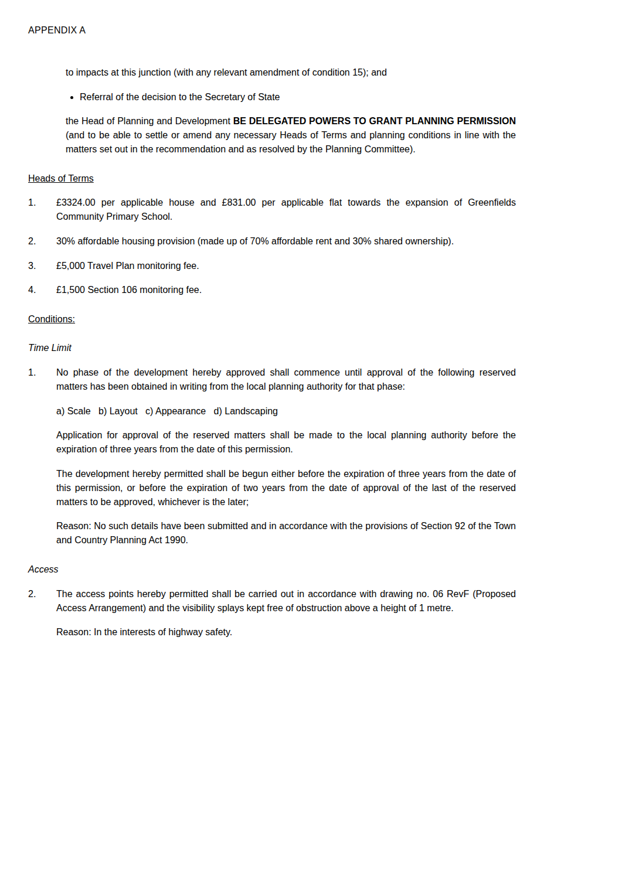APPENDIX A
to impacts at this junction (with any relevant amendment of condition 15); and
Referral of the decision to the Secretary of State
the Head of Planning and Development BE DELEGATED POWERS TO GRANT PLANNING PERMISSION (and to be able to settle or amend any necessary Heads of Terms and planning conditions in line with the matters set out in the recommendation and as resolved by the Planning Committee).
Heads of Terms
£3324.00 per applicable house and £831.00 per applicable flat towards the expansion of Greenfields Community Primary School.
30% affordable housing provision (made up of 70% affordable rent and 30% shared ownership).
£5,000 Travel Plan monitoring fee.
£1,500 Section 106 monitoring fee.
Conditions:
Time Limit
No phase of the development hereby approved shall commence until approval of the following reserved matters has been obtained in writing from the local planning authority for that phase:
a) Scale b) Layout c) Appearance d) Landscaping
Application for approval of the reserved matters shall be made to the local planning authority before the expiration of three years from the date of this permission.
The development hereby permitted shall be begun either before the expiration of three years from the date of this permission, or before the expiration of two years from the date of approval of the last of the reserved matters to be approved, whichever is the later;
Reason: No such details have been submitted and in accordance with the provisions of Section 92 of the Town and Country Planning Act 1990.
Access
The access points hereby permitted shall be carried out in accordance with drawing no. 06 RevF (Proposed Access Arrangement) and the visibility splays kept free of obstruction above a height of 1 metre.
Reason: In the interests of highway safety.